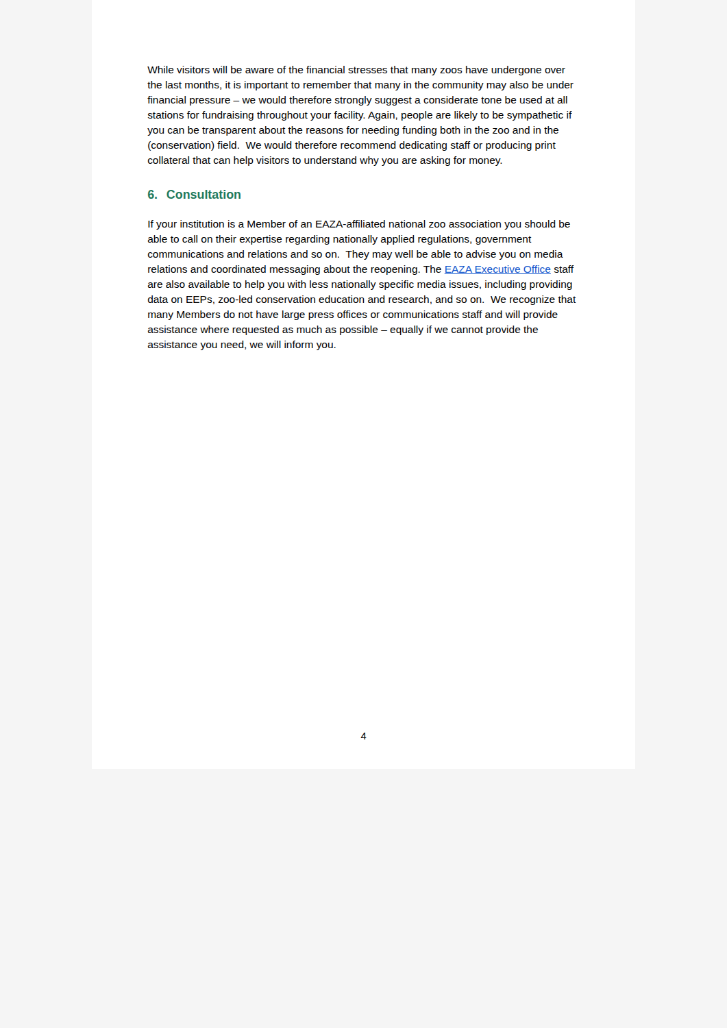While visitors will be aware of the financial stresses that many zoos have undergone over the last months, it is important to remember that many in the community may also be under financial pressure – we would therefore strongly suggest a considerate tone be used at all stations for fundraising throughout your facility. Again, people are likely to be sympathetic if you can be transparent about the reasons for needing funding both in the zoo and in the (conservation) field. We would therefore recommend dedicating staff or producing print collateral that can help visitors to understand why you are asking for money.
6. Consultation
If your institution is a Member of an EAZA-affiliated national zoo association you should be able to call on their expertise regarding nationally applied regulations, government communications and relations and so on. They may well be able to advise you on media relations and coordinated messaging about the reopening. The EAZA Executive Office staff are also available to help you with less nationally specific media issues, including providing data on EEPs, zoo-led conservation education and research, and so on. We recognize that many Members do not have large press offices or communications staff and will provide assistance where requested as much as possible – equally if we cannot provide the assistance you need, we will inform you.
4